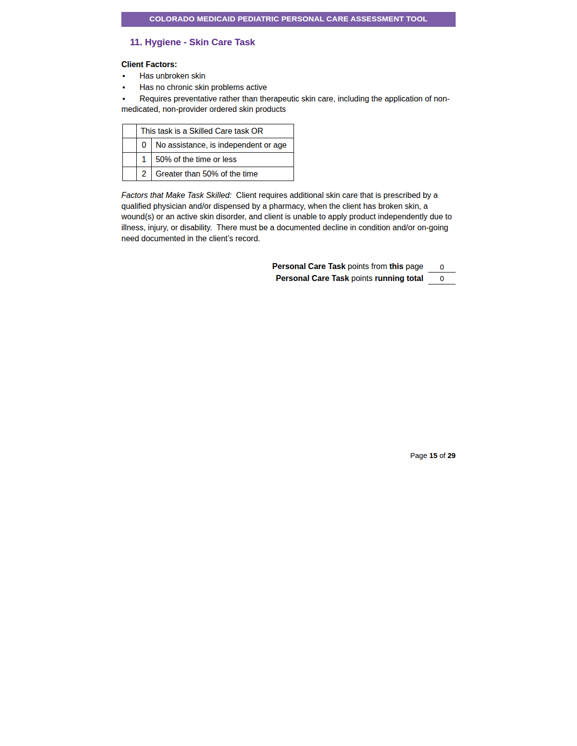COLORADO MEDICAID PEDIATRIC PERSONAL CARE ASSESSMENT TOOL
11. Hygiene - Skin Care Task
Client Factors:
Has unbroken skin
Has no chronic skin problems active
Requires preventative rather than therapeutic skin care, including the application of non-medicated, non-provider ordered skin products
| | This task is a Skilled Care task OR |
| | 0 | No assistance, is independent or age |
| | 1 | 50% of the time or less |
| | 2 | Greater than 50% of the time |
Factors that Make Task Skilled: Client requires additional skin care that is prescribed by a qualified physician and/or dispensed by a pharmacy, when the client has broken skin, a wound(s) or an active skin disorder, and client is unable to apply product independently due to illness, injury, or disability. There must be a documented decline in condition and/or on-going need documented in the client’s record.
| Personal Care Task points from this page | 0 |
| Personal Care Task points running total | 0 |
Page 15 of 29